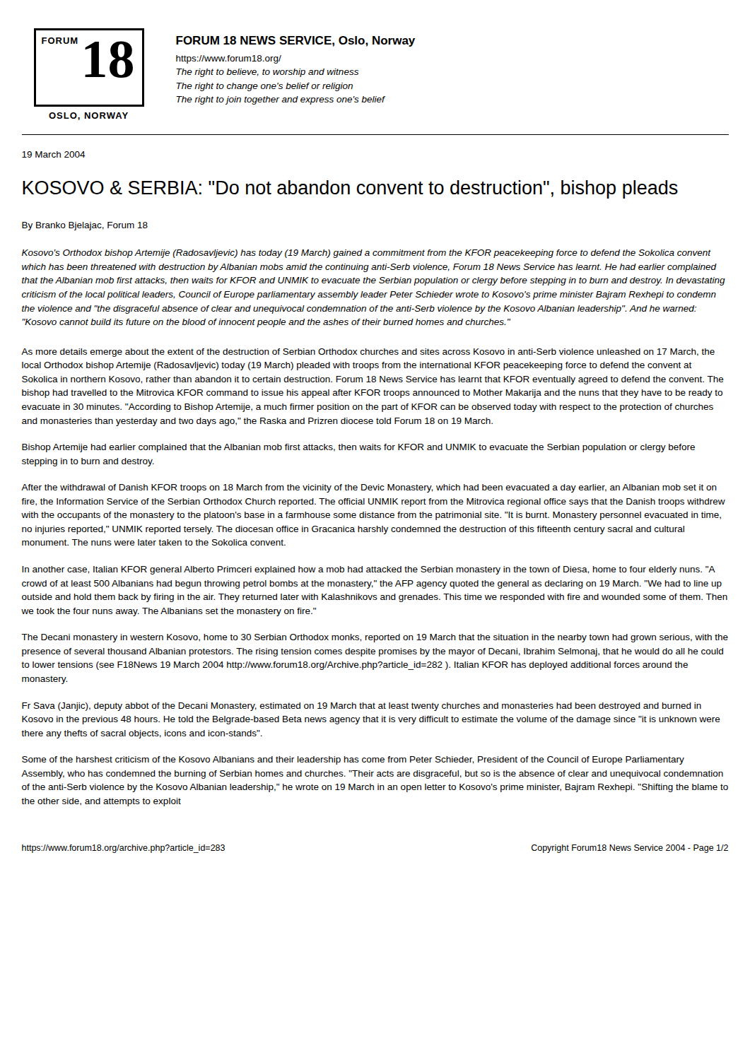FORUM 18
OSLO, NORWAY
FORUM 18 NEWS SERVICE, Oslo, Norway
https://www.forum18.org/
The right to believe, to worship and witness
The right to change one's belief or religion
The right to join together and express one's belief
19 March 2004
KOSOVO & SERBIA: "Do not abandon convent to destruction", bishop pleads
By Branko Bjelajac, Forum 18
Kosovo's Orthodox bishop Artemije (Radosavljevic) has today (19 March) gained a commitment from the KFOR peacekeeping force to defend the Sokolica convent which has been threatened with destruction by Albanian mobs amid the continuing anti-Serb violence, Forum 18 News Service has learnt. He had earlier complained that the Albanian mob first attacks, then waits for KFOR and UNMIK to evacuate the Serbian population or clergy before stepping in to burn and destroy. In devastating criticism of the local political leaders, Council of Europe parliamentary assembly leader Peter Schieder wrote to Kosovo's prime minister Bajram Rexhepi to condemn the violence and "the disgraceful absence of clear and unequivocal condemnation of the anti-Serb violence by the Kosovo Albanian leadership". And he warned: "Kosovo cannot build its future on the blood of innocent people and the ashes of their burned homes and churches."
As more details emerge about the extent of the destruction of Serbian Orthodox churches and sites across Kosovo in anti-Serb violence unleashed on 17 March, the local Orthodox bishop Artemije (Radosavljevic) today (19 March) pleaded with troops from the international KFOR peacekeeping force to defend the convent at Sokolica in northern Kosovo, rather than abandon it to certain destruction. Forum 18 News Service has learnt that KFOR eventually agreed to defend the convent. The bishop had travelled to the Mitrovica KFOR command to issue his appeal after KFOR troops announced to Mother Makarija and the nuns that they have to be ready to evacuate in 30 minutes. "According to Bishop Artemije, a much firmer position on the part of KFOR can be observed today with respect to the protection of churches and monasteries than yesterday and two days ago," the Raska and Prizren diocese told Forum 18 on 19 March.
Bishop Artemije had earlier complained that the Albanian mob first attacks, then waits for KFOR and UNMIK to evacuate the Serbian population or clergy before stepping in to burn and destroy.
After the withdrawal of Danish KFOR troops on 18 March from the vicinity of the Devic Monastery, which had been evacuated a day earlier, an Albanian mob set it on fire, the Information Service of the Serbian Orthodox Church reported. The official UNMIK report from the Mitrovica regional office says that the Danish troops withdrew with the occupants of the monastery to the platoon's base in a farmhouse some distance from the patrimonial site. "It is burnt. Monastery personnel evacuated in time, no injuries reported," UNMIK reported tersely. The diocesan office in Gracanica harshly condemned the destruction of this fifteenth century sacral and cultural monument. The nuns were later taken to the Sokolica convent.
In another case, Italian KFOR general Alberto Primceri explained how a mob had attacked the Serbian monastery in the town of Diesa, home to four elderly nuns. "A crowd of at least 500 Albanians had begun throwing petrol bombs at the monastery," the AFP agency quoted the general as declaring on 19 March. "We had to line up outside and hold them back by firing in the air. They returned later with Kalashnikovs and grenades. This time we responded with fire and wounded some of them. Then we took the four nuns away. The Albanians set the monastery on fire."
The Decani monastery in western Kosovo, home to 30 Serbian Orthodox monks, reported on 19 March that the situation in the nearby town had grown serious, with the presence of several thousand Albanian protestors. The rising tension comes despite promises by the mayor of Decani, Ibrahim Selmonaj, that he would do all he could to lower tensions (see F18News 19 March 2004 http://www.forum18.org/Archive.php?article_id=282 ). Italian KFOR has deployed additional forces around the monastery.
Fr Sava (Janjic), deputy abbot of the Decani Monastery, estimated on 19 March that at least twenty churches and monasteries had been destroyed and burned in Kosovo in the previous 48 hours. He told the Belgrade-based Beta news agency that it is very difficult to estimate the volume of the damage since "it is unknown were there any thefts of sacral objects, icons and icon-stands".
Some of the harshest criticism of the Kosovo Albanians and their leadership has come from Peter Schieder, President of the Council of Europe Parliamentary Assembly, who has condemned the burning of Serbian homes and churches. "Their acts are disgraceful, but so is the absence of clear and unequivocal condemnation of the anti-Serb violence by the Kosovo Albanian leadership," he wrote on 19 March in an open letter to Kosovo's prime minister, Bajram Rexhepi. "Shifting the blame to the other side, and attempts to exploit
https://www.forum18.org/archive.php?article_id=283 Copyright Forum18 News Service 2004 - Page 1/2